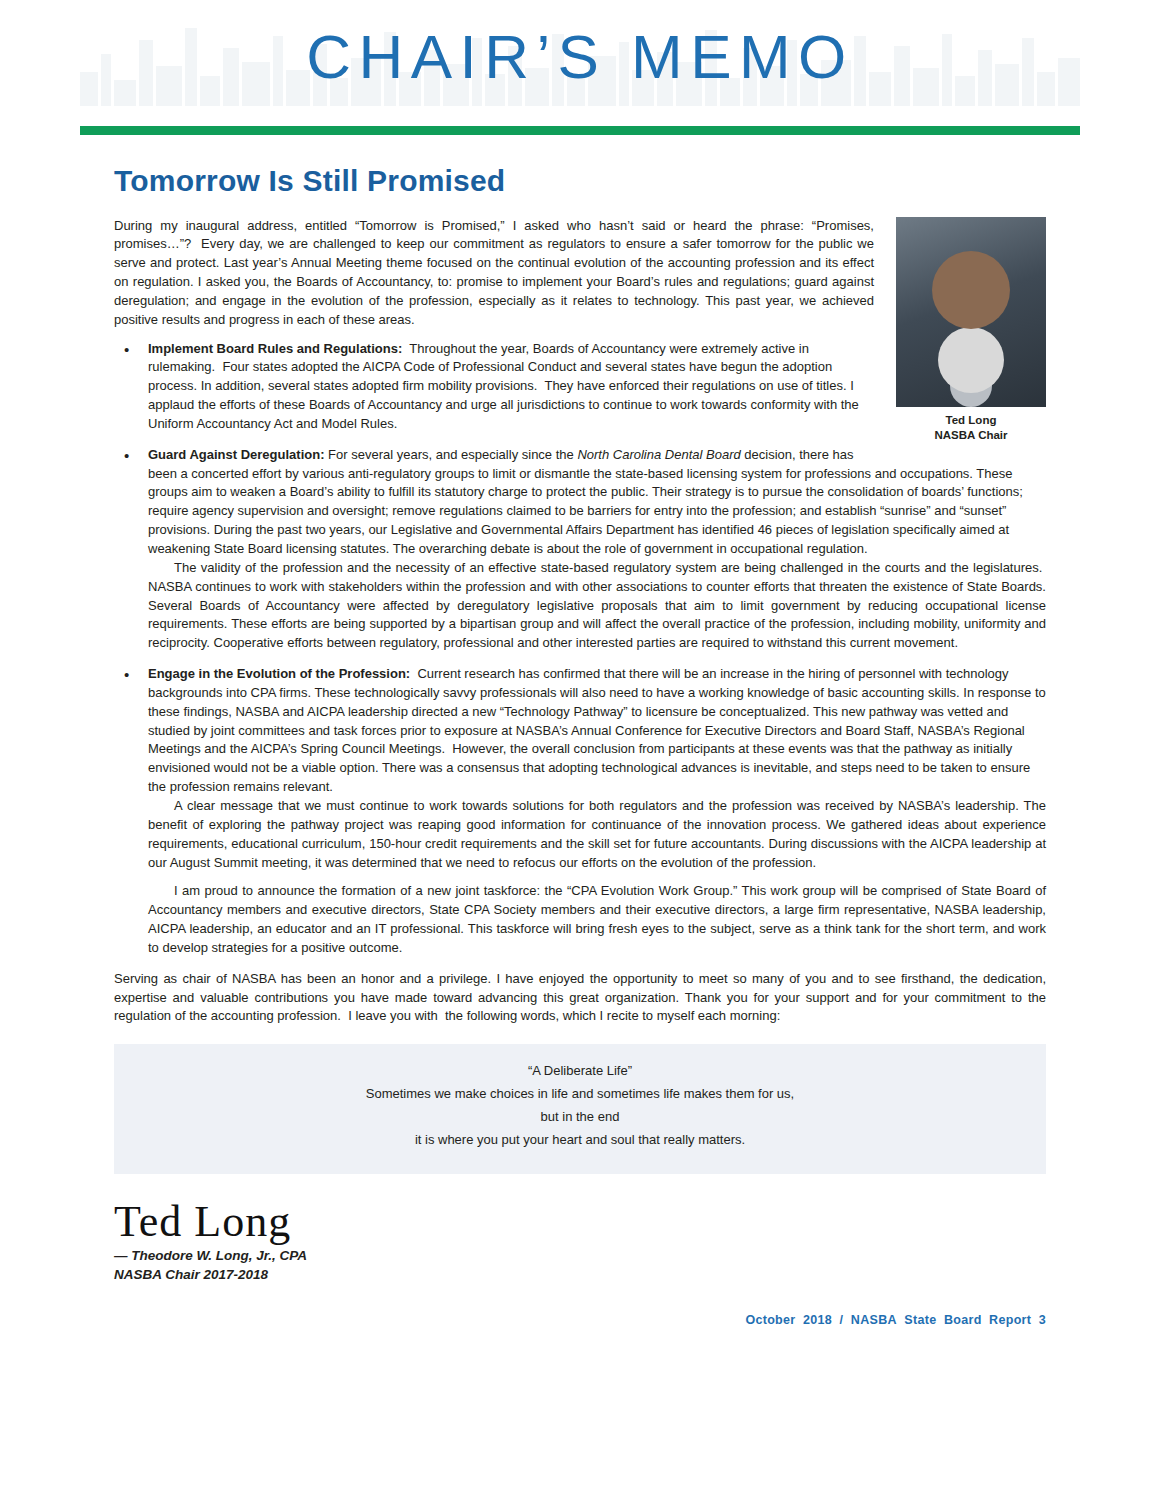CHAIR’S MEMO
Tomorrow Is Still Promised
Ted Long
NASBA Chair
During my inaugural address, entitled “Tomorrow is Promised,” I asked who hasn’t said or heard the phrase: “Promises, promises…”? Every day, we are challenged to keep our commitment as regulators to ensure a safer tomorrow for the public we serve and protect. Last year’s Annual Meeting theme focused on the continual evolution of the accounting profession and its effect on regulation. I asked you, the Boards of Accountancy, to: promise to implement your Board’s rules and regulations; guard against deregulation; and engage in the evolution of the profession, especially as it relates to technology. This past year, we achieved positive results and progress in each of these areas.
Implement Board Rules and Regulations: Throughout the year, Boards of Accountancy were extremely active in rulemaking. Four states adopted the AICPA Code of Professional Conduct and several states have begun the adoption process. In addition, several states adopted firm mobility provisions. They have enforced their regulations on use of titles. I applaud the efforts of these Boards of Accountancy and urge all jurisdictions to continue to work towards conformity with the Uniform Accountancy Act and Model Rules.
Guard Against Deregulation: For several years, and especially since the North Carolina Dental Board decision, there has been a concerted effort by various anti-regulatory groups to limit or dismantle the state-based licensing system for professions and occupations. These groups aim to weaken a Board’s ability to fulfill its statutory charge to protect the public. Their strategy is to pursue the consolidation of boards’ functions; require agency supervision and oversight; remove regulations claimed to be barriers for entry into the profession; and establish “sunrise” and “sunset” provisions. During the past two years, our Legislative and Governmental Affairs Department has identified 46 pieces of legislation specifically aimed at weakening State Board licensing statutes. The overarching debate is about the role of government in occupational regulation.
The validity of the profession and the necessity of an effective state-based regulatory system are being challenged in the courts and the legislatures. NASBA continues to work with stakeholders within the profession and with other associations to counter efforts that threaten the existence of State Boards. Several Boards of Accountancy were affected by deregulatory legislative proposals that aim to limit government by reducing occupational license requirements. These efforts are being supported by a bipartisan group and will affect the overall practice of the profession, including mobility, uniformity and reciprocity. Cooperative efforts between regulatory, professional and other interested parties are required to withstand this current movement.
Engage in the Evolution of the Profession: Current research has confirmed that there will be an increase in the hiring of personnel with technology backgrounds into CPA firms. These technologically savvy professionals will also need to have a working knowledge of basic accounting skills. In response to these findings, NASBA and AICPA leadership directed a new “Technology Pathway” to licensure be conceptualized. This new pathway was vetted and studied by joint committees and task forces prior to exposure at NASBA’s Annual Conference for Executive Directors and Board Staff, NASBA’s Regional Meetings and the AICPA’s Spring Council Meetings. However, the overall conclusion from participants at these events was that the pathway as initially envisioned would not be a viable option. There was a consensus that adopting technological advances is inevitable, and steps need to be taken to ensure the profession remains relevant.
A clear message that we must continue to work towards solutions for both regulators and the profession was received by NASBA’s leadership. The benefit of exploring the pathway project was reaping good information for continuance of the innovation process. We gathered ideas about experience requirements, educational curriculum, 150-hour credit requirements and the skill set for future accountants. During discussions with the AICPA leadership at our August Summit meeting, it was determined that we need to refocus our efforts on the evolution of the profession.
I am proud to announce the formation of a new joint taskforce: the “CPA Evolution Work Group.” This work group will be comprised of State Board of Accountancy members and executive directors, State CPA Society members and their executive directors, a large firm representative, NASBA leadership, AICPA leadership, an educator and an IT professional. This taskforce will bring fresh eyes to the subject, serve as a think tank for the short term, and work to develop strategies for a positive outcome.
Serving as chair of NASBA has been an honor and a privilege. I have enjoyed the opportunity to meet so many of you and to see firsthand, the dedication, expertise and valuable contributions you have made toward advancing this great organization. Thank you for your support and for your commitment to the regulation of the accounting profession. I leave you with the following words, which I recite to myself each morning:
“A Deliberate Life”
Sometimes we make choices in life and sometimes life makes them for us,
but in the end
it is where you put your heart and soul that really matters.
Ted Long
— Theodore W. Long, Jr., CPA
NASBA Chair 2017-2018
October 2018 / NASBA State Board Report 3